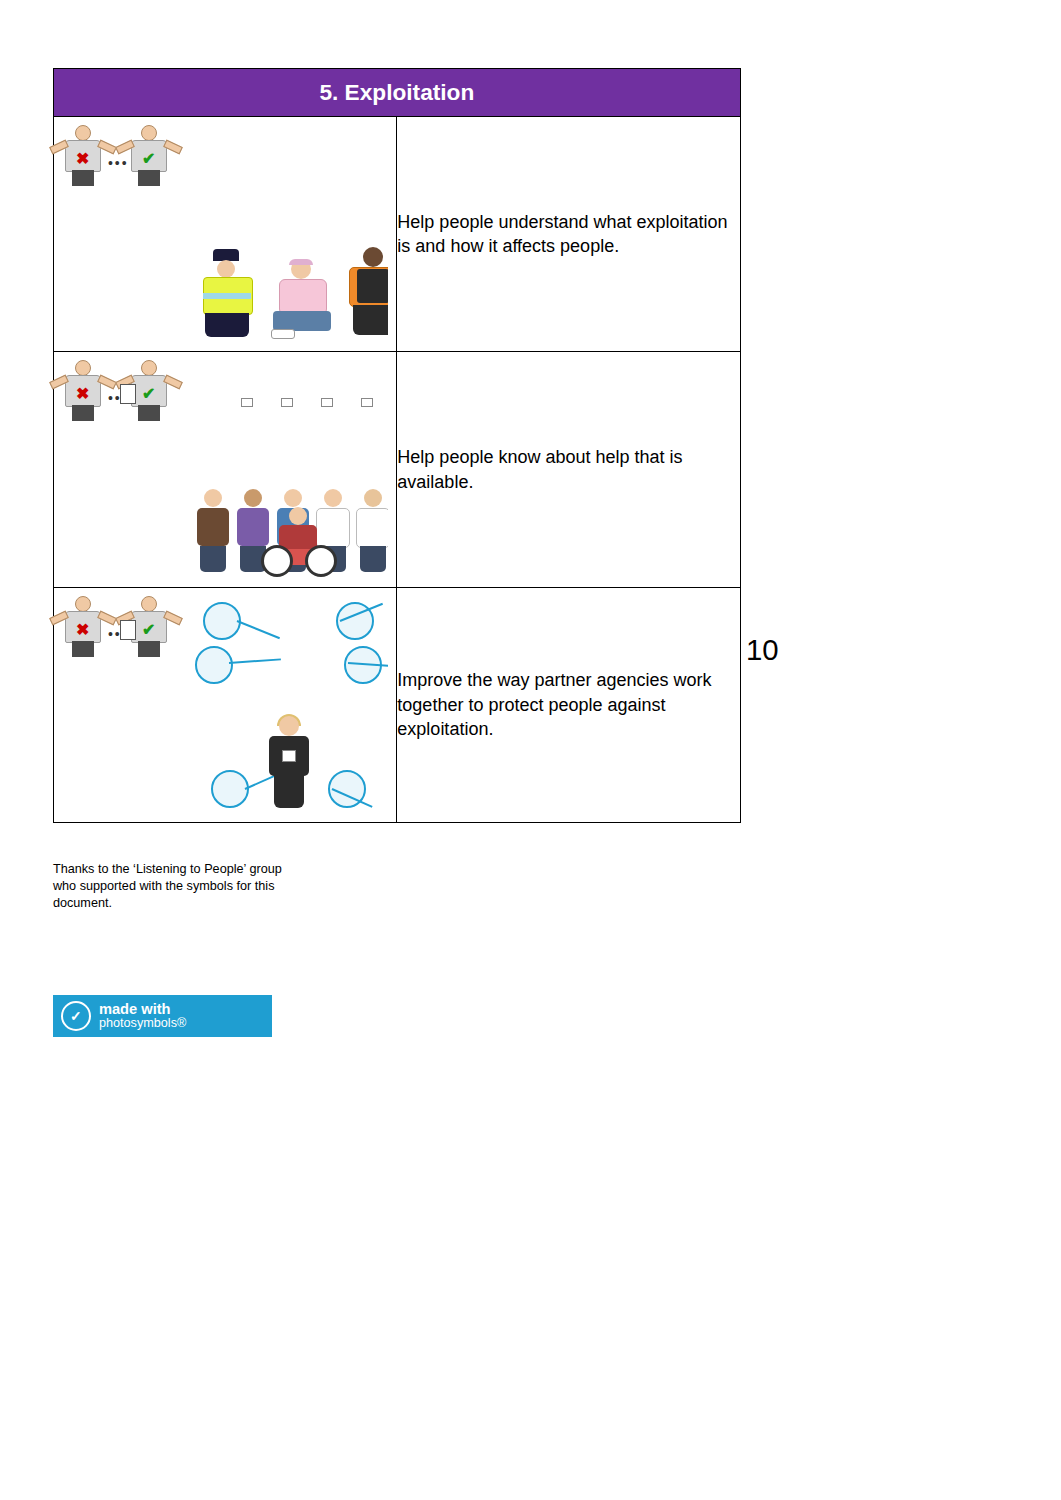10
| 5. Exploitation |
| --- |
| ✖ ••• ✔ | Help people understand what exploitation is and how it affects people. |
| ✖ ••• ✔ | Help people know about help that is available. |
| ✖ ••• ✔ | Improve the way partner agencies work together to protect people against exploitation. |
Thanks to the ‘Listening to People’ group who supported with the symbols for this document.
✓
made with photosymbols®